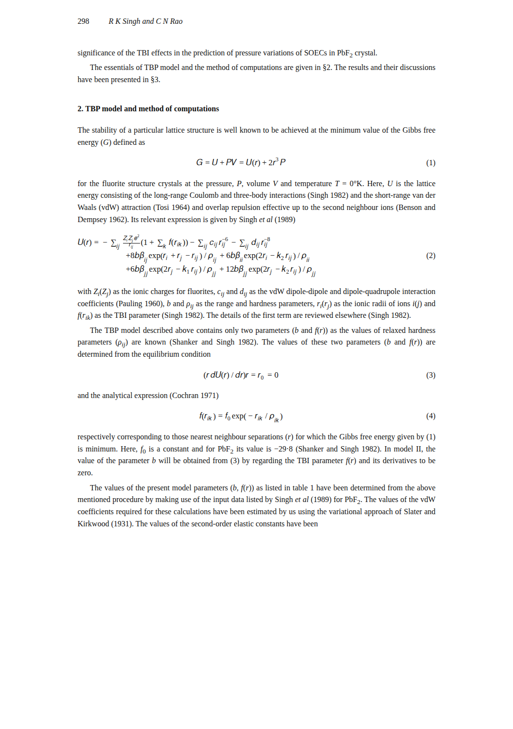298 R K Singh and C N Rao
significance of the TBI effects in the prediction of pressure variations of SOECs in PbF2 crystal.
The essentials of TBP model and the method of computations are given in §2. The results and their discussions have been presented in §3.
2. TBP model and method of computations
The stability of a particular lattice structure is well known to be achieved at the minimum value of the Gibbs free energy (G) defined as
G=U+PV=U(r)+2r3P (1)
for the fluorite structure crystals at the pressure, P, volume V and temperature T = 0°K. Here, U is the lattice energy consisting of the long-range Coulomb and three-body interactions (Singh 1982) and the short-range van der Waals (vdW) attraction (Tosi 1964) and overlap repulsion effective up to the second neighbour ions (Benson and Dempsey 1962). Its relevant expression is given by Singh et al (1989)
U(r)= − ∑ij ZiZje2 rij ( 1+ ∑k f(rik) ) − ∑ij cij rij−6 − ∑ij dij rij−8 +8bβij exp(ri+rj−rij) /ρij +6bβii exp(2ri−k2rij) /ρii +6bβjj exp(2rj−k1rij) /ρjj +12bβjj exp(2rj−k2rij) /ρjj (2)
with Zi(Zj) as the ionic charges for fluorites, cij and dij as the vdW dipole-dipole and dipole-quadrupole interaction coefficients (Pauling 1960), b and ρij as the range and hardness parameters, ri(rj) as the ionic radii of ions i(j) and f(rik) as the TBI parameter (Singh 1982). The details of the first term are reviewed elsewhere (Singh 1982).
The TBP model described above contains only two parameters (b and f(r)) as the values of relaxed hardness parameters (ρij) are known (Shanker and Singh 1982). The values of these two parameters (b and f(r)) are determined from the equilibrium condition
(rdU(r)/dr)r=r0=0 (3)
and the analytical expression (Cochran 1971)
f(rik)= f0 exp(−rik/ρik) (4)
respectively corresponding to those nearest neighbour separations (r) for which the Gibbs free energy given by (1) is minimum. Here, f0 is a constant and for PbF2 its value is −29·8 (Shanker and Singh 1982). In model II, the value of the parameter b will be obtained from (3) by regarding the TBI parameter f(r) and its derivatives to be zero.
The values of the present model parameters (b, f(r)) as listed in table 1 have been determined from the above mentioned procedure by making use of the input data listed by Singh et al (1989) for PbF2. The values of the vdW coefficients required for these calculations have been estimated by us using the variational approach of Slater and Kirkwood (1931). The values of the second-order elastic constants have been